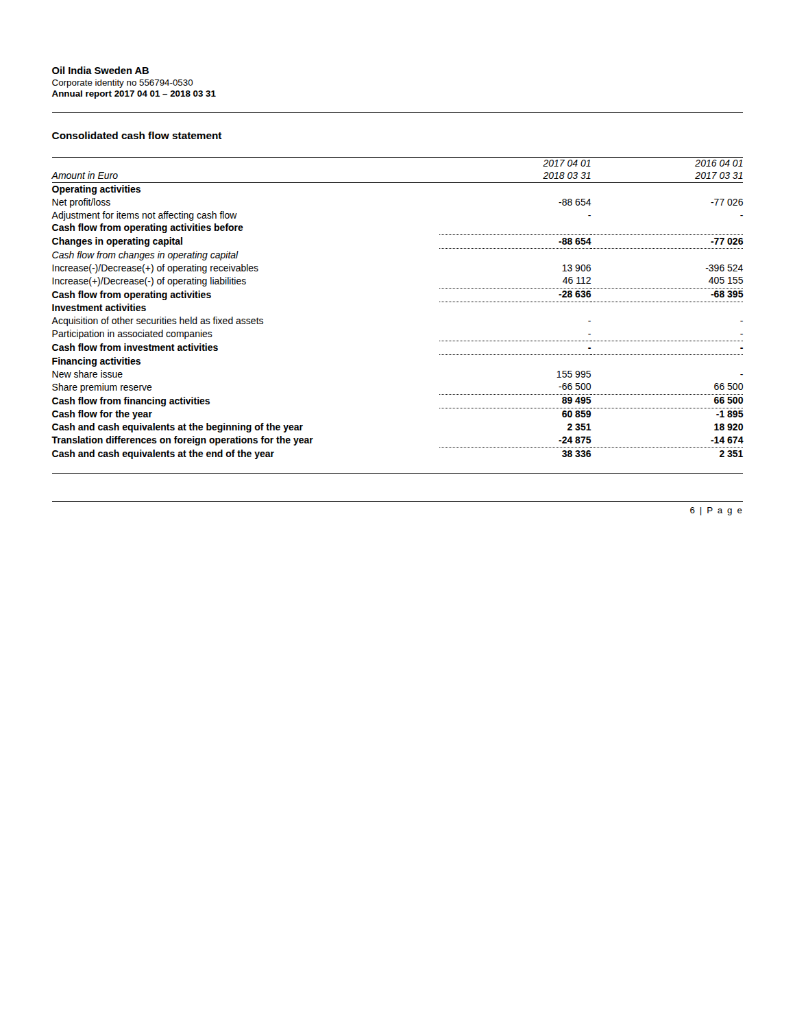Oil India Sweden AB
Corporate identity no 556794-0530
Annual report 2017 04 01 – 2018 03 31
Consolidated cash flow statement
| Amount in Euro | 2017 04 01 2018 03 31 | 2016 04 01 2017 03 31 |
| Operating activities | | |
| Net profit/loss | -88 654 | -77 026 |
| Adjustment for items not affecting cash flow | - | - |
| Cash flow from operating activities before | | |
| Changes in operating capital | -88 654 | -77 026 |
| Cash flow from changes in operating capital | | |
| Increase(-)/Decrease(+) of operating receivables | 13 906 | -396 524 |
| Increase(+)/Decrease(-) of operating liabilities | 46 112 | 405 155 |
| Cash flow from operating activities | -28 636 | -68 395 |
| Investment activities | | |
| Acquisition of other securities held as fixed assets | - | - |
| Participation in associated companies | - | - |
| Cash flow from investment activities | - | - |
| Financing activities | | |
| New share issue | 155 995 | - |
| Share premium reserve | -66 500 | 66 500 |
| Cash flow from financing activities | 89 495 | 66 500 |
| Cash flow for the year | 60 859 | -1 895 |
| Cash and cash equivalents at the beginning of the year | 2 351 | 18 920 |
| Translation differences on foreign operations for the year | -24 875 | -14 674 |
| Cash and cash equivalents at the end of the year | 38 336 | 2 351 |
6 | P a g e